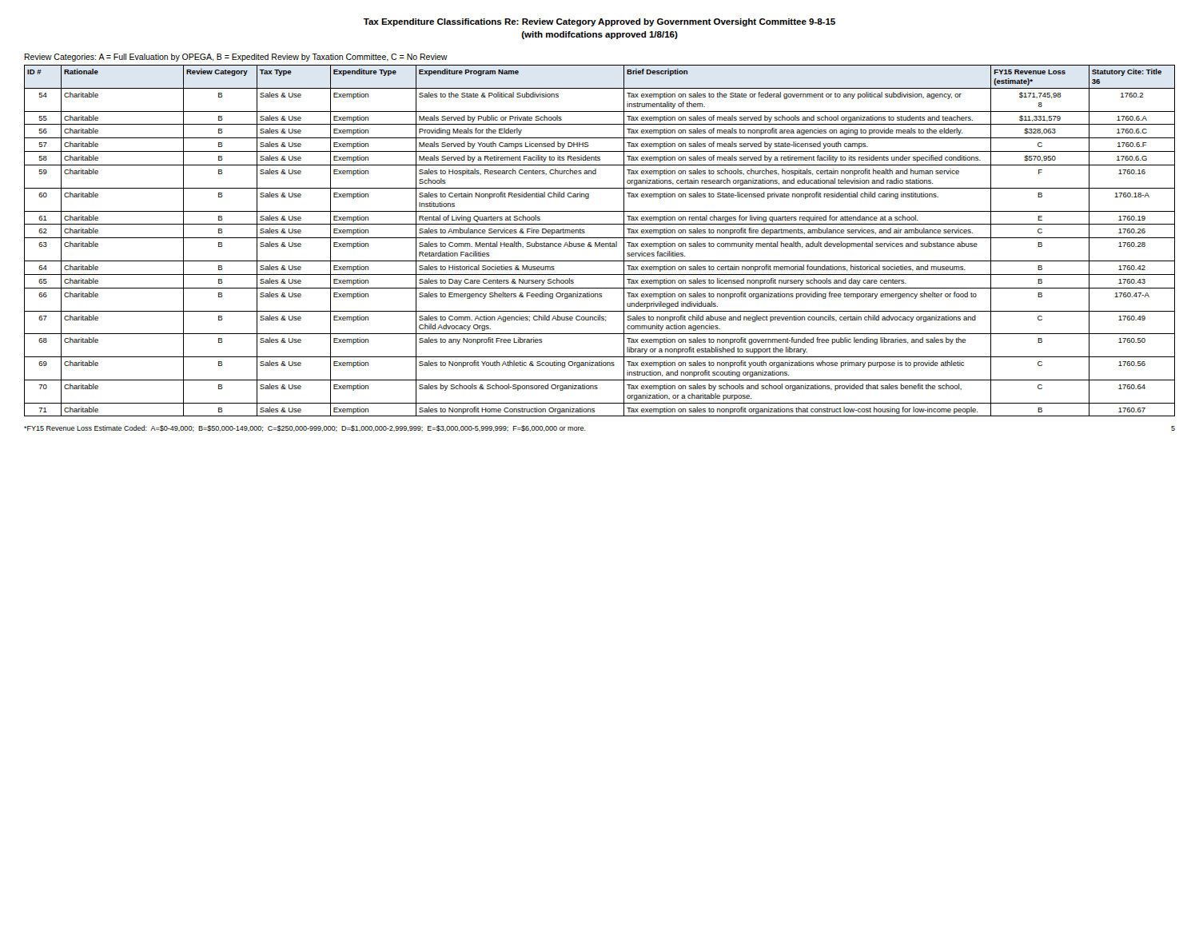Tax Expenditure Classifications Re: Review Category Approved by Government Oversight Committee 9-8-15
(with modifcations approved 1/8/16)
Review Categories: A = Full Evaluation by OPEGA, B = Expedited Review by Taxation Committee, C = No Review
| ID # | Rationale | Review Category | Tax Type | Expenditure Type | Expenditure Program Name | Brief Description | FY15 Revenue Loss (estimate)* | Statutory Cite: Title 36 |
| --- | --- | --- | --- | --- | --- | --- | --- | --- |
| 54 | Charitable | B | Sales & Use | Exemption | Sales to the State & Political Subdivisions | Tax exemption on sales to the State or federal government or to any political subdivision, agency, or instrumentality of them. | $171,745,98 8 | 1760.2 |
| 55 | Charitable | B | Sales & Use | Exemption | Meals Served by Public or Private Schools | Tax exemption on sales of meals served by schools and school organizations to students and teachers. | $11,331,579 | 1760.6.A |
| 56 | Charitable | B | Sales & Use | Exemption | Providing Meals for the Elderly | Tax exemption on sales of meals to nonprofit area agencies on aging to provide meals to the elderly. | $328,063 | 1760.6.C |
| 57 | Charitable | B | Sales & Use | Exemption | Meals Served by Youth Camps Licensed by DHHS | Tax exemption on sales of meals served by state-licensed youth camps. | C | 1760.6.F |
| 58 | Charitable | B | Sales & Use | Exemption | Meals Served by a Retirement Facility to its Residents | Tax exemption on sales of meals served by a retirement facility to its residents under specified conditions. | $570,950 | 1760.6.G |
| 59 | Charitable | B | Sales & Use | Exemption | Sales to Hospitals, Research Centers, Churches and Schools | Tax exemption on sales to schools, churches, hospitals, certain nonprofit health and human service organizations, certain research organizations, and educational television and radio stations. | F | 1760.16 |
| 60 | Charitable | B | Sales & Use | Exemption | Sales to Certain Nonprofit Residential Child Caring Institutions | Tax exemption on sales to State-licensed private nonprofit residential child caring institutions. | B | 1760.18-A |
| 61 | Charitable | B | Sales & Use | Exemption | Rental of Living Quarters at Schools | Tax exemption on rental charges for living quarters required for attendance at a school. | E | 1760.19 |
| 62 | Charitable | B | Sales & Use | Exemption | Sales to Ambulance Services & Fire Departments | Tax exemption on sales to nonprofit fire departments, ambulance services, and air ambulance services. | C | 1760.26 |
| 63 | Charitable | B | Sales & Use | Exemption | Sales to Comm. Mental Health, Substance Abuse & Mental Retardation Facilities | Tax exemption on sales to community mental health, adult developmental services and substance abuse services facilities. | B | 1760.28 |
| 64 | Charitable | B | Sales & Use | Exemption | Sales to Historical Societies & Museums | Tax exemption on sales to certain nonprofit memorial foundations, historical societies, and museums. | B | 1760.42 |
| 65 | Charitable | B | Sales & Use | Exemption | Sales to Day Care Centers & Nursery Schools | Tax exemption on sales to licensed nonprofit nursery schools and day care centers. | B | 1760.43 |
| 66 | Charitable | B | Sales & Use | Exemption | Sales to Emergency Shelters & Feeding Organizations | Tax exemption on sales to nonprofit organizations providing free temporary emergency shelter or food to underprivileged individuals. | B | 1760.47-A |
| 67 | Charitable | B | Sales & Use | Exemption | Sales to Comm. Action Agencies; Child Abuse Councils; Child Advocacy Orgs. | Sales to nonprofit child abuse and neglect prevention councils, certain child advocacy organizations and community action agencies. | C | 1760.49 |
| 68 | Charitable | B | Sales & Use | Exemption | Sales to any Nonprofit Free Libraries | Tax exemption on sales to nonprofit government-funded free public lending libraries, and sales by the library or a nonprofit established to support the library. | B | 1760.50 |
| 69 | Charitable | B | Sales & Use | Exemption | Sales to Nonprofit Youth Athletic & Scouting Organizations | Tax exemption on sales to nonprofit youth organizations whose primary purpose is to provide athletic instruction, and nonprofit scouting organizations. | C | 1760.56 |
| 70 | Charitable | B | Sales & Use | Exemption | Sales by Schools & School-Sponsored Organizations | Tax exemption on sales by schools and school organizations, provided that sales benefit the school, organization, or a charitable purpose. | C | 1760.64 |
| 71 | Charitable | B | Sales & Use | Exemption | Sales to Nonprofit Home Construction Organizations | Tax exemption on sales to nonprofit organizations that construct low-cost housing for low-income people. | B | 1760.67 |
*FY15 Revenue Loss Estimate Coded: A=$0-49,000; B=$50,000-149,000; C=$250,000-999,000; D=$1,000,000-2,999,999; E=$3,000,000-5,999,999; F=$6,000,000 or more. 5